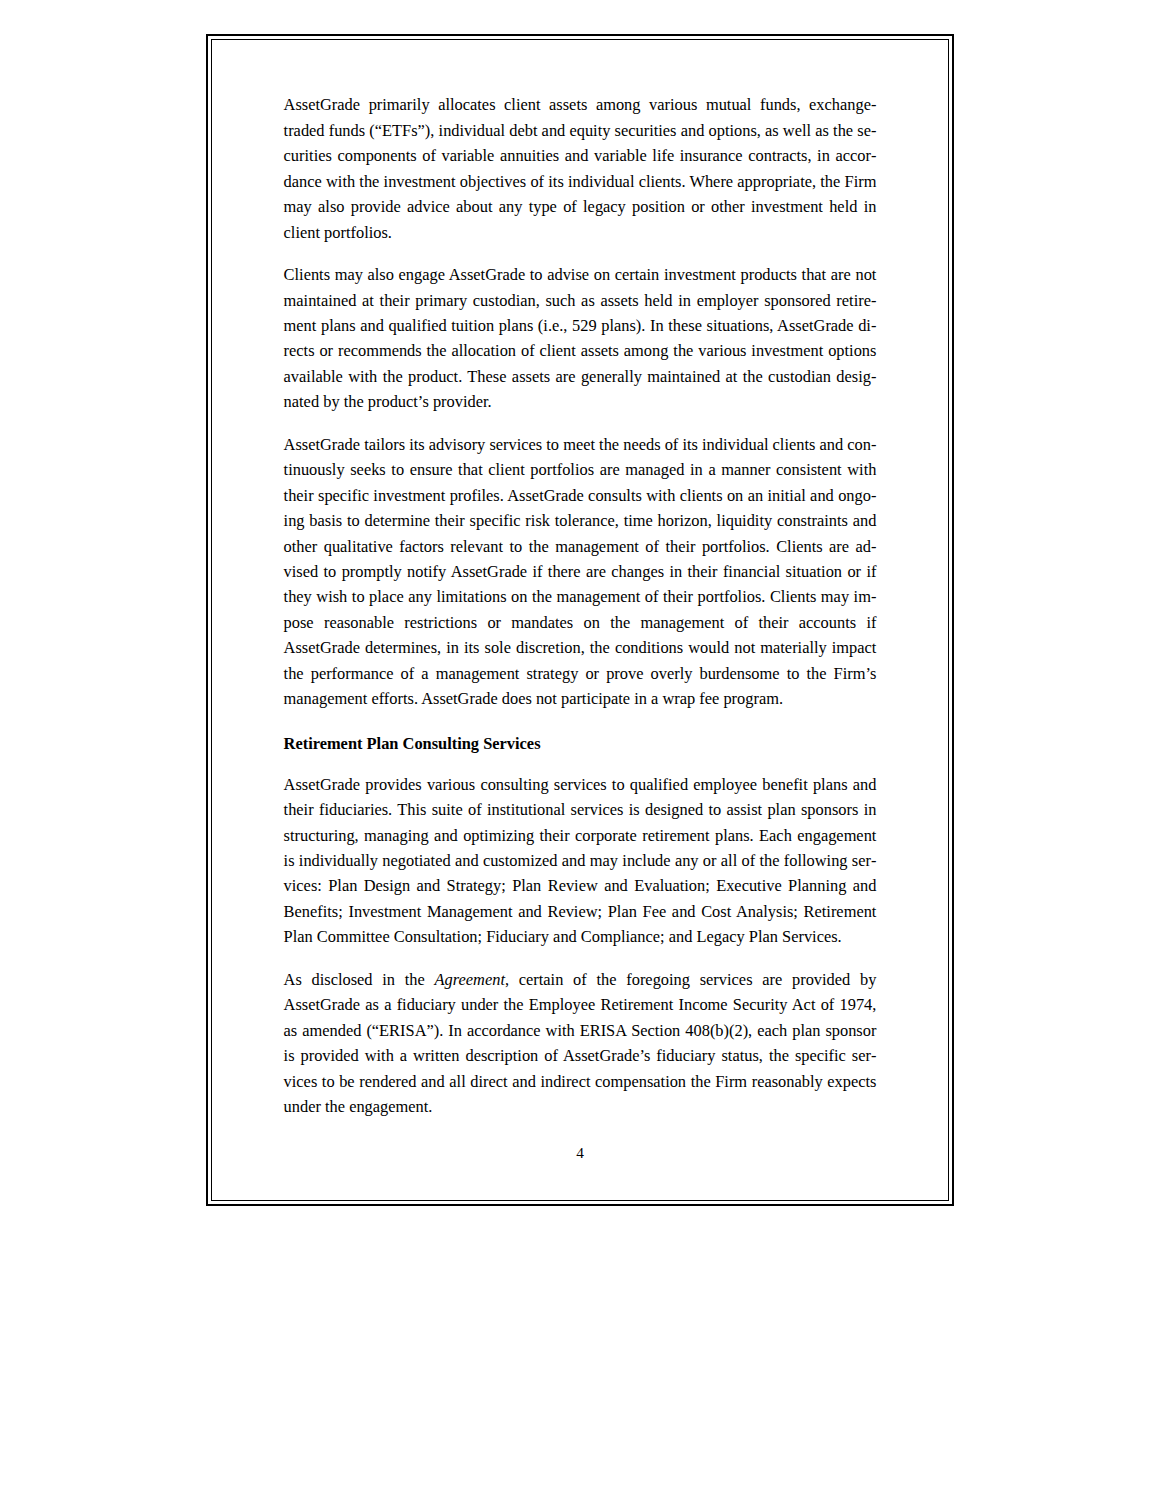AssetGrade primarily allocates client assets among various mutual funds, exchange-traded funds (“ETFs”), individual debt and equity securities and options, as well as the securities components of variable annuities and variable life insurance contracts, in accordance with the investment objectives of its individual clients. Where appropriate, the Firm may also provide advice about any type of legacy position or other investment held in client portfolios.
Clients may also engage AssetGrade to advise on certain investment products that are not maintained at their primary custodian, such as assets held in employer sponsored retirement plans and qualified tuition plans (i.e., 529 plans). In these situations, AssetGrade directs or recommends the allocation of client assets among the various investment options available with the product. These assets are generally maintained at the custodian designated by the product’s provider.
AssetGrade tailors its advisory services to meet the needs of its individual clients and continuously seeks to ensure that client portfolios are managed in a manner consistent with their specific investment profiles. AssetGrade consults with clients on an initial and ongoing basis to determine their specific risk tolerance, time horizon, liquidity constraints and other qualitative factors relevant to the management of their portfolios. Clients are advised to promptly notify AssetGrade if there are changes in their financial situation or if they wish to place any limitations on the management of their portfolios. Clients may impose reasonable restrictions or mandates on the management of their accounts if AssetGrade determines, in its sole discretion, the conditions would not materially impact the performance of a management strategy or prove overly burdensome to the Firm’s management efforts. AssetGrade does not participate in a wrap fee program.
Retirement Plan Consulting Services
AssetGrade provides various consulting services to qualified employee benefit plans and their fiduciaries. This suite of institutional services is designed to assist plan sponsors in structuring, managing and optimizing their corporate retirement plans. Each engagement is individually negotiated and customized and may include any or all of the following services: Plan Design and Strategy; Plan Review and Evaluation; Executive Planning and Benefits; Investment Management and Review; Plan Fee and Cost Analysis; Retirement Plan Committee Consultation; Fiduciary and Compliance; and Legacy Plan Services.
As disclosed in the Agreement, certain of the foregoing services are provided by AssetGrade as a fiduciary under the Employee Retirement Income Security Act of 1974, as amended (“ERISA”). In accordance with ERISA Section 408(b)(2), each plan sponsor is provided with a written description of AssetGrade’s fiduciary status, the specific services to be rendered and all direct and indirect compensation the Firm reasonably expects under the engagement.
4